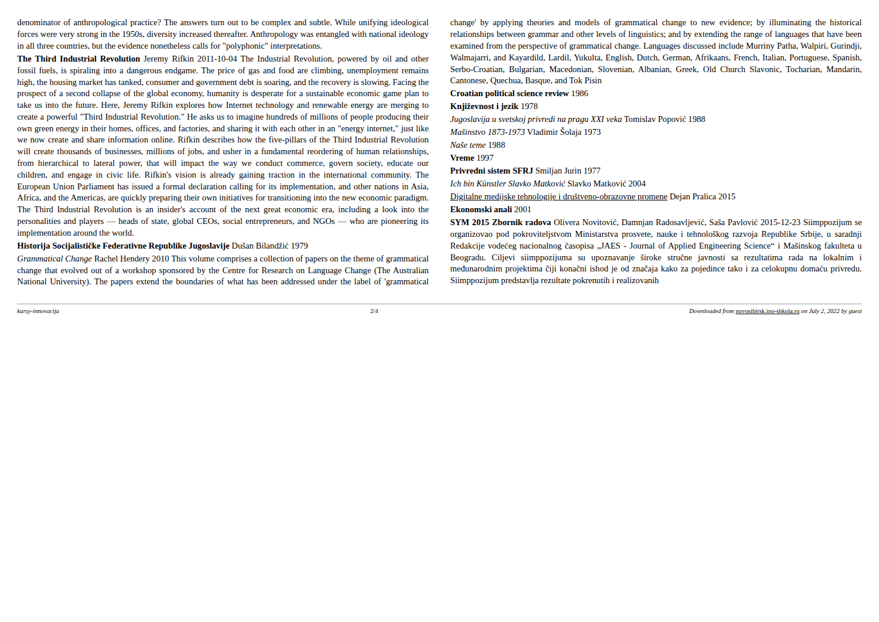denominator of anthropological practice? The answers turn out to be complex and subtle. While unifying ideological forces were very strong in the 1950s, diversity increased thereafter. Anthropology was entangled with national ideology in all three countries, but the evidence nonetheless calls for "polyphonic" interpretations.
The Third Industrial Revolution Jeremy Rifkin 2011-10-04 The Industrial Revolution, powered by oil and other fossil fuels, is spiraling into a dangerous endgame. The price of gas and food are climbing, unemployment remains high, the housing market has tanked, consumer and government debt is soaring, and the recovery is slowing. Facing the prospect of a second collapse of the global economy, humanity is desperate for a sustainable economic game plan to take us into the future. Here, Jeremy Rifkin explores how Internet technology and renewable energy are merging to create a powerful "Third Industrial Revolution." He asks us to imagine hundreds of millions of people producing their own green energy in their homes, offices, and factories, and sharing it with each other in an "energy internet," just like we now create and share information online. Rifkin describes how the five-pillars of the Third Industrial Revolution will create thousands of businesses, millions of jobs, and usher in a fundamental reordering of human relationships, from hierarchical to lateral power, that will impact the way we conduct commerce, govern society, educate our children, and engage in civic life. Rifkin's vision is already gaining traction in the international community. The European Union Parliament has issued a formal declaration calling for its implementation, and other nations in Asia, Africa, and the Americas, are quickly preparing their own initiatives for transitioning into the new economic paradigm. The Third Industrial Revolution is an insider's account of the next great economic era, including a look into the personalities and players — heads of state, global CEOs, social entrepreneurs, and NGOs — who are pioneering its implementation around the world.
Historija Socijalističke Federativne Republike Jugoslavije Dušan Bilandžić 1979
Grammatical Change Rachel Hendery 2010 This volume comprises a collection of papers on the theme of grammatical change that evolved out of a workshop sponsored by the Centre for Research on Language Change (The Australian National University). The papers extend the boundaries of what has been addressed under the label of 'grammatical change' by applying theories and models of grammatical change to new evidence; by illuminating the historical relationships between grammar and other levels of linguistics; and by extending the range of languages that have been examined from the perspective of grammatical change. Languages discussed include Murriny Patha, Walpiri, Gurindji, Walmajarri, and Kayardild, Lardil, Yukulta, English, Dutch, German, Afrikaans, French, Italian, Portuguese, Spanish, Serbo-Croatian, Bulgarian, Macedonian, Slovenian, Albanian, Greek, Old Church Slavonic, Tocharian, Mandarin, Cantonese, Quechua, Basque, and Tok Pisin
Croatian political science review 1986
Književnost i jezik 1978
Jugoslavija u svetskoj privredi na pragu XXI veka Tomislav Popović 1988
Mašinstvo 1873-1973 Vladimir Šolaja 1973
Naše teme 1988
Vreme 1997
Privredni sistem SFRJ Smiljan Jurin 1977
Ich bin Künstler Slavko Matković Slavko Matković 2004
Digitalne medijske tehnologije i društveno-obrazovne promene Dejan Pralica 2015
Ekonomski anali 2001
SYM 2015 Zbornik radova Olivera Novitović, Damnjan Radosavljević, Saša Pavlović 2015-12-23 Siimppozijum se organizovao pod pokroviteljstvom Ministarstva prosvete, nauke i tehnološkog razvoja Republike Srbije, u saradnji Redakcije vodećeg nacionalnog časopisa „JAES - Journal of Applied Engineering Science“ i Mašinskog fakulteta u Beogradu. Ciljevi siimppozijuma su upoznavanje široke stručne javnosti sa rezultatima rada na lokalnim i međunarodnim projektima čiji konačni ishod je od značaja kako za pojedince tako i za celokupnu domaću privredu. Siimppozijum predstavlja rezultate pokrenutih i realizovanih
kursy-innovacija
2/4
Downloaded from novosibirsk.ino-shkola.ru on July 2, 2022 by guest